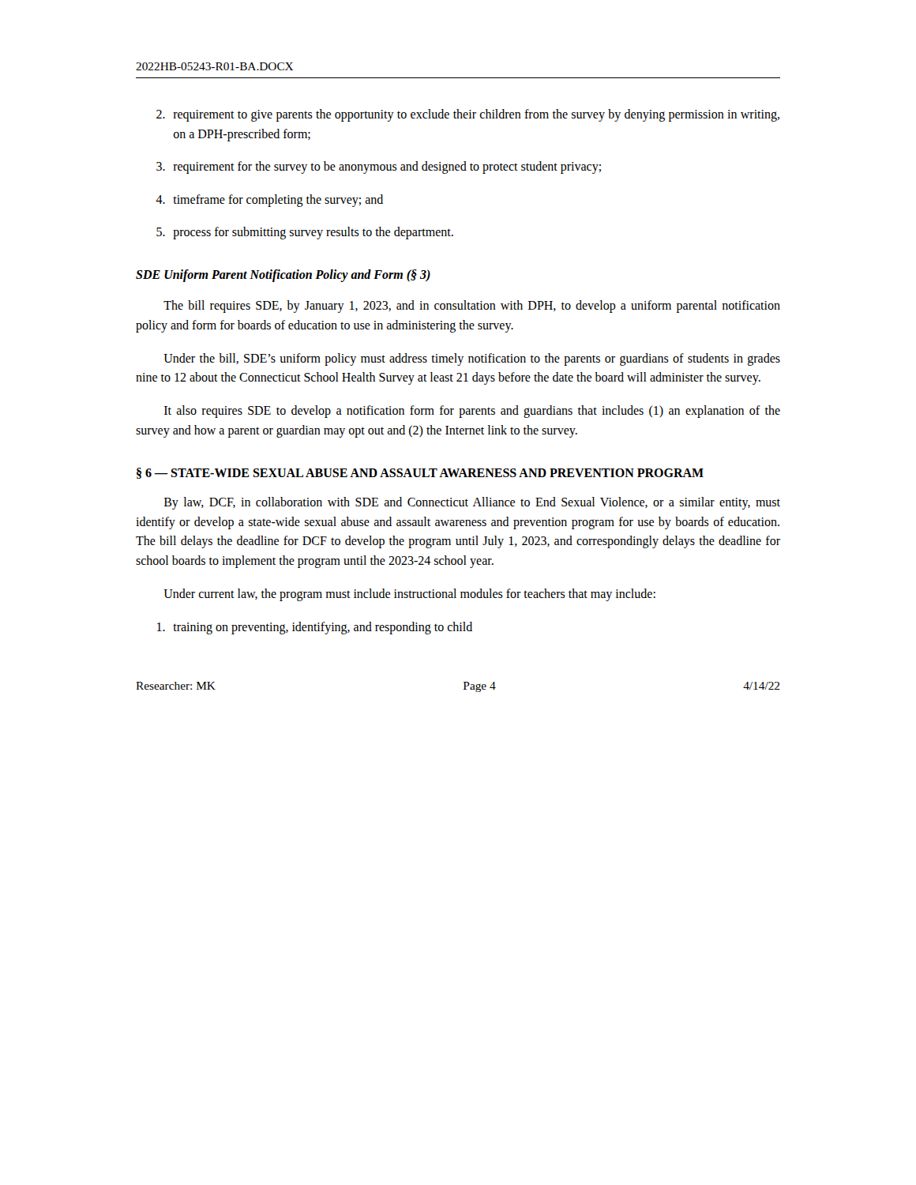2022HB-05243-R01-BA.DOCX
requirement to give parents the opportunity to exclude their children from the survey by denying permission in writing, on a DPH-prescribed form;
requirement for the survey to be anonymous and designed to protect student privacy;
timeframe for completing the survey; and
process for submitting survey results to the department.
SDE Uniform Parent Notification Policy and Form (§ 3)
The bill requires SDE, by January 1, 2023, and in consultation with DPH, to develop a uniform parental notification policy and form for boards of education to use in administering the survey.
Under the bill, SDE’s uniform policy must address timely notification to the parents or guardians of students in grades nine to 12 about the Connecticut School Health Survey at least 21 days before the date the board will administer the survey.
It also requires SDE to develop a notification form for parents and guardians that includes (1) an explanation of the survey and how a parent or guardian may opt out and (2) the Internet link to the survey.
§ 6 — STATE-WIDE SEXUAL ABUSE AND ASSAULT AWARENESS AND PREVENTION PROGRAM
By law, DCF, in collaboration with SDE and Connecticut Alliance to End Sexual Violence, or a similar entity, must identify or develop a state-wide sexual abuse and assault awareness and prevention program for use by boards of education. The bill delays the deadline for DCF to develop the program until July 1, 2023, and correspondingly delays the deadline for school boards to implement the program until the 2023-24 school year.
Under current law, the program must include instructional modules for teachers that may include:
training on preventing, identifying, and responding to child
Researcher: MK Page 4 4/14/22